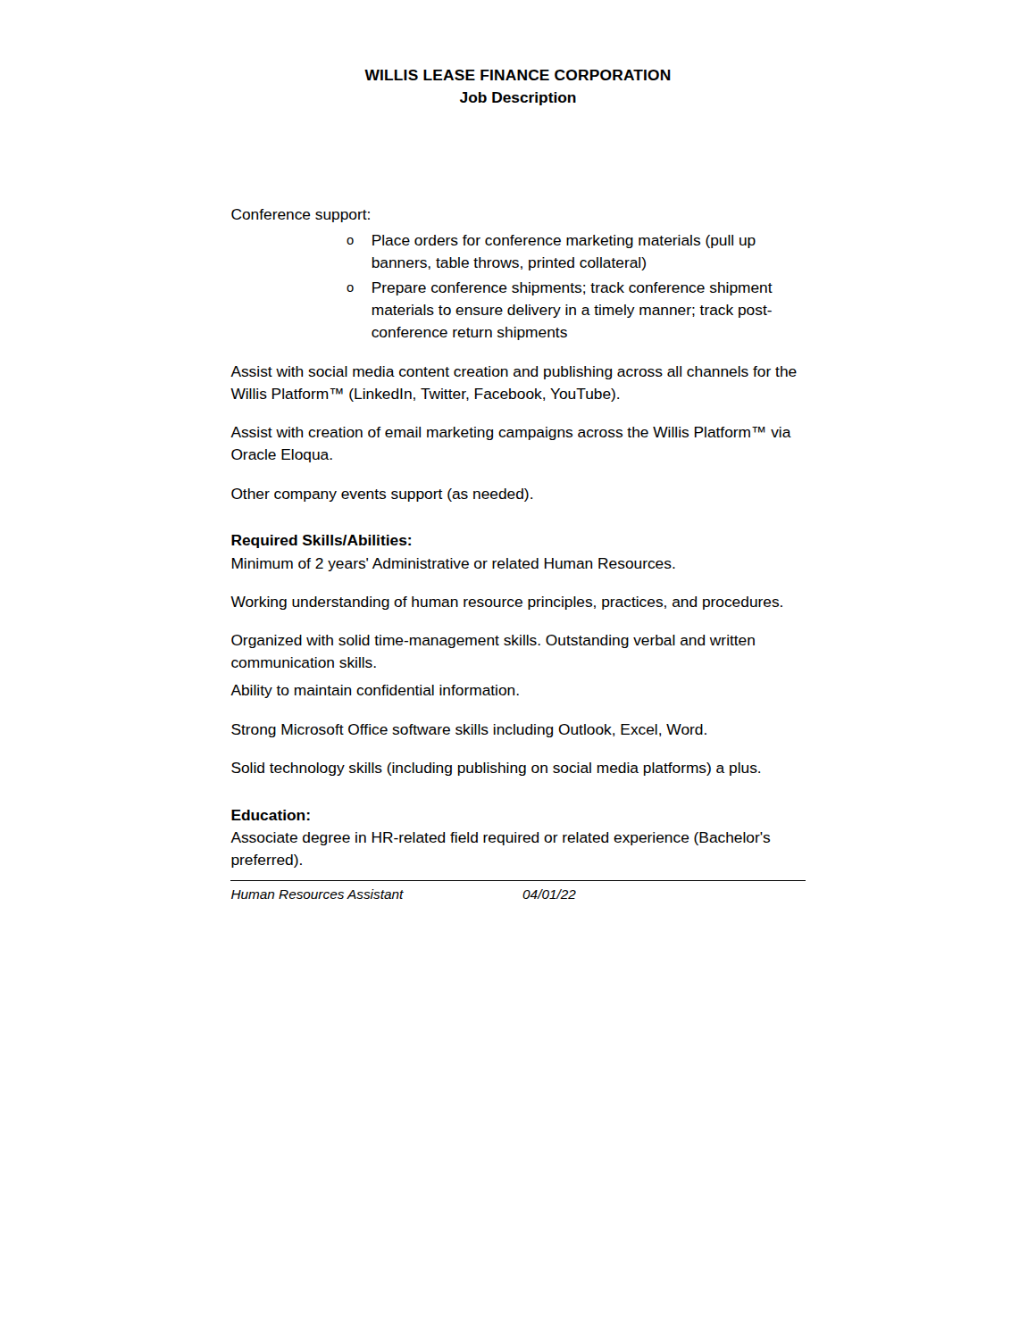WILLIS LEASE FINANCE CORPORATION Job Description
Conference support:
Place orders for conference marketing materials (pull up banners, table throws, printed collateral)
Prepare conference shipments; track conference shipment materials to ensure delivery in a timely manner; track post-conference return shipments
Assist with social media content creation and publishing across all channels for the Willis Platform™ (LinkedIn, Twitter, Facebook, YouTube).
Assist with creation of email marketing campaigns across the Willis Platform™ via Oracle Eloqua.
Other company events support (as needed).
Required Skills/Abilities:
Minimum of 2 years' Administrative or related Human Resources.
Working understanding of human resource principles, practices, and procedures.
Organized with solid time-management skills. Outstanding verbal and written communication skills.
Ability to maintain confidential information.
Strong Microsoft Office software skills including Outlook, Excel, Word.
Solid technology skills (including publishing on social media platforms) a plus.
Education:
Associate degree in HR-related field required or related experience (Bachelor's preferred).
Human Resources Assistant 04/01/22